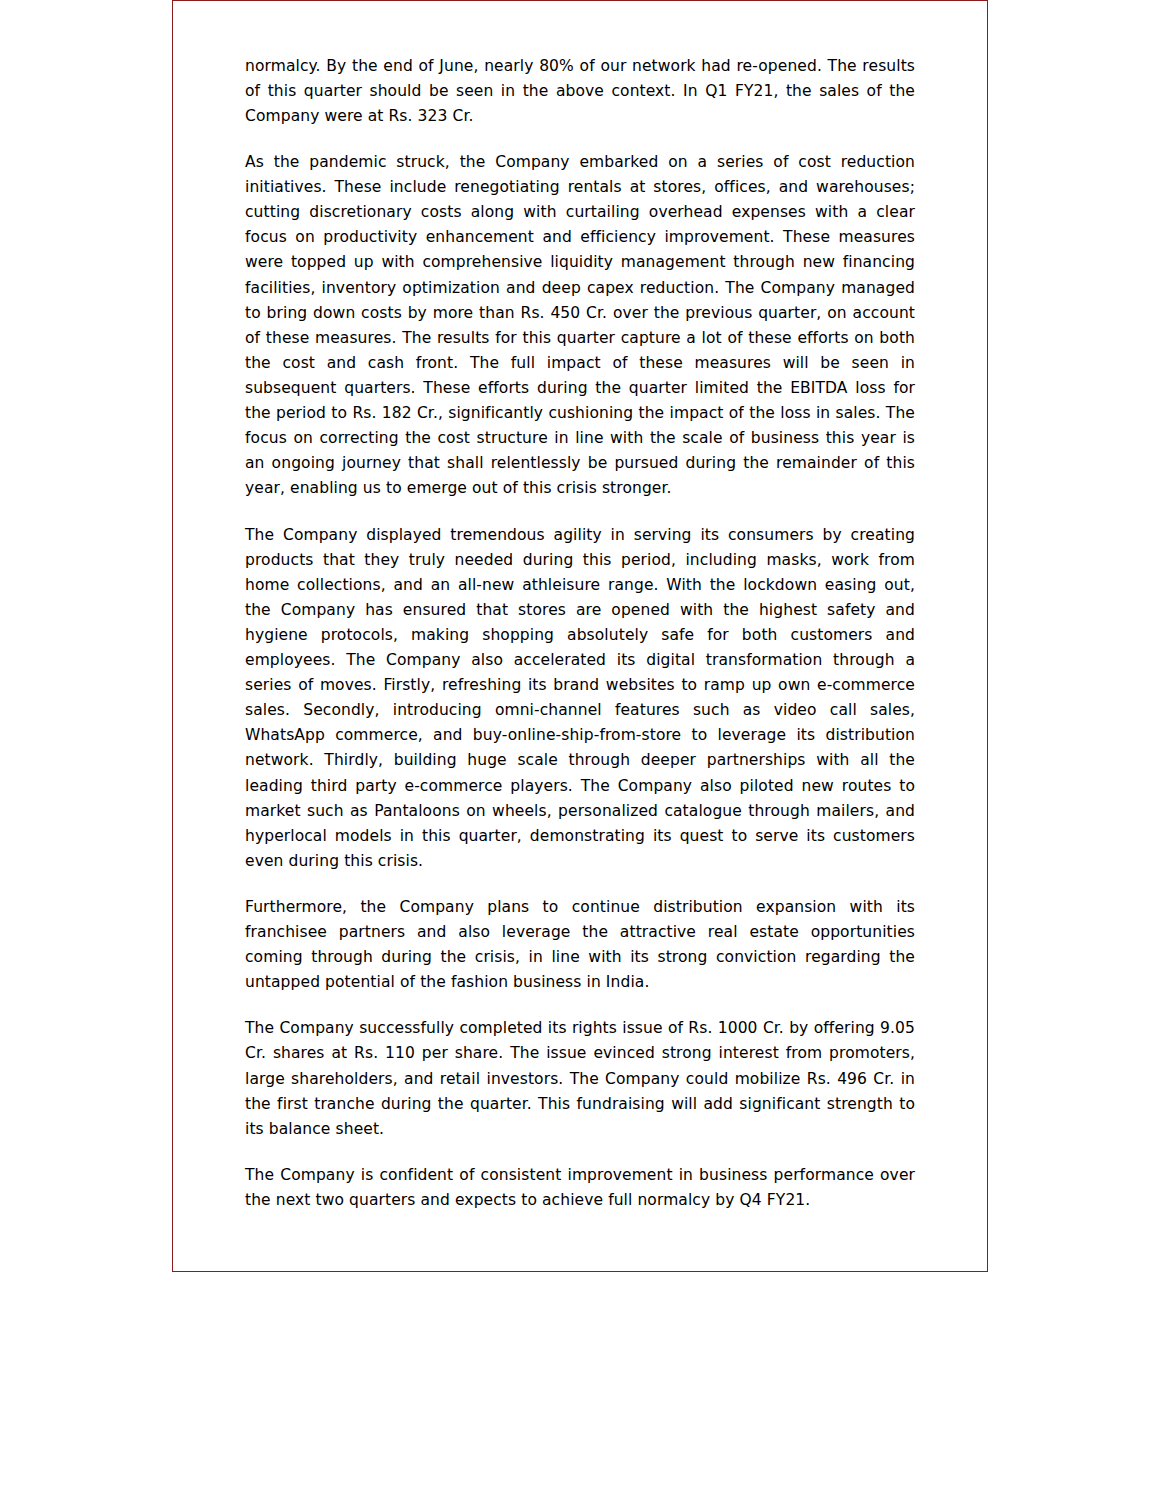normalcy. By the end of June, nearly 80% of our network had re-opened. The results of this quarter should be seen in the above context. In Q1 FY21, the sales of the Company were at Rs. 323 Cr.
As the pandemic struck, the Company embarked on a series of cost reduction initiatives. These include renegotiating rentals at stores, offices, and warehouses; cutting discretionary costs along with curtailing overhead expenses with a clear focus on productivity enhancement and efficiency improvement. These measures were topped up with comprehensive liquidity management through new financing facilities, inventory optimization and deep capex reduction. The Company managed to bring down costs by more than Rs. 450 Cr. over the previous quarter, on account of these measures. The results for this quarter capture a lot of these efforts on both the cost and cash front. The full impact of these measures will be seen in subsequent quarters. These efforts during the quarter limited the EBITDA loss for the period to Rs. 182 Cr., significantly cushioning the impact of the loss in sales. The focus on correcting the cost structure in line with the scale of business this year is an ongoing journey that shall relentlessly be pursued during the remainder of this year, enabling us to emerge out of this crisis stronger.
The Company displayed tremendous agility in serving its consumers by creating products that they truly needed during this period, including masks, work from home collections, and an all-new athleisure range. With the lockdown easing out, the Company has ensured that stores are opened with the highest safety and hygiene protocols, making shopping absolutely safe for both customers and employees. The Company also accelerated its digital transformation through a series of moves. Firstly, refreshing its brand websites to ramp up own e-commerce sales. Secondly, introducing omni-channel features such as video call sales, WhatsApp commerce, and buy-online-ship-from-store to leverage its distribution network. Thirdly, building huge scale through deeper partnerships with all the leading third party e-commerce players. The Company also piloted new routes to market such as Pantaloons on wheels, personalized catalogue through mailers, and hyperlocal models in this quarter, demonstrating its quest to serve its customers even during this crisis.
Furthermore, the Company plans to continue distribution expansion with its franchisee partners and also leverage the attractive real estate opportunities coming through during the crisis, in line with its strong conviction regarding the untapped potential of the fashion business in India.
The Company successfully completed its rights issue of Rs. 1000 Cr. by offering 9.05 Cr. shares at Rs. 110 per share. The issue evinced strong interest from promoters, large shareholders, and retail investors. The Company could mobilize Rs. 496 Cr. in the first tranche during the quarter. This fundraising will add significant strength to its balance sheet.
The Company is confident of consistent improvement in business performance over the next two quarters and expects to achieve full normalcy by Q4 FY21.